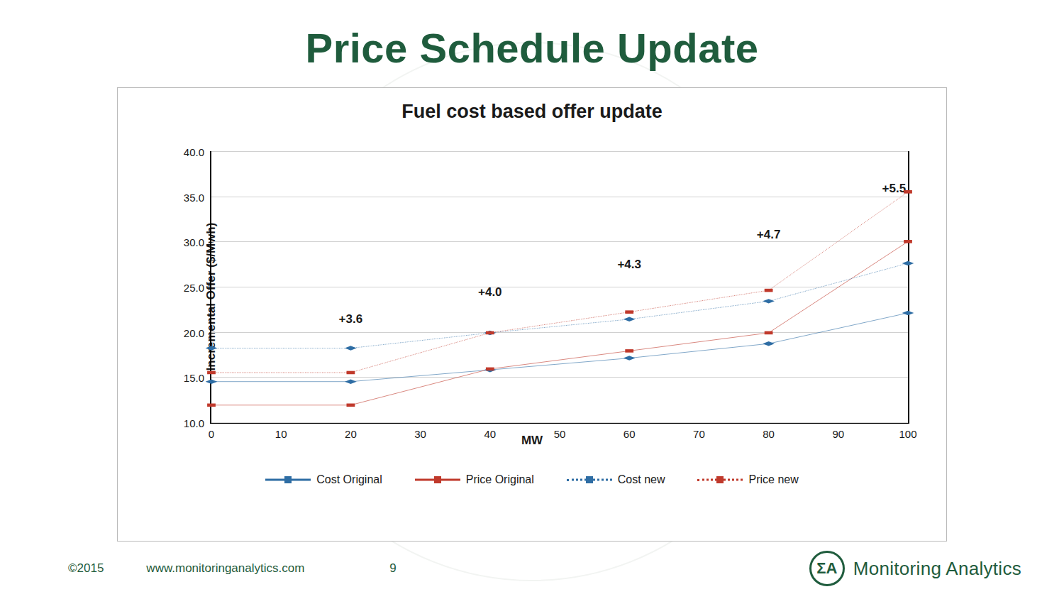Price Schedule Update
Fuel cost based offer update
Incremental Offer ($/Mwh)
40.0
35.0
30.0
25.0
20.0
15.0
10.0
0
10
20
30
40
50
60
70
80
90
100
+3.6
+4.0
+4.3
+4.7
+5.5
MW
Cost Original
Price Original
Cost new
Price new
©2015 www.monitoringanalytics.com 9 ΣA Monitoring Analytics